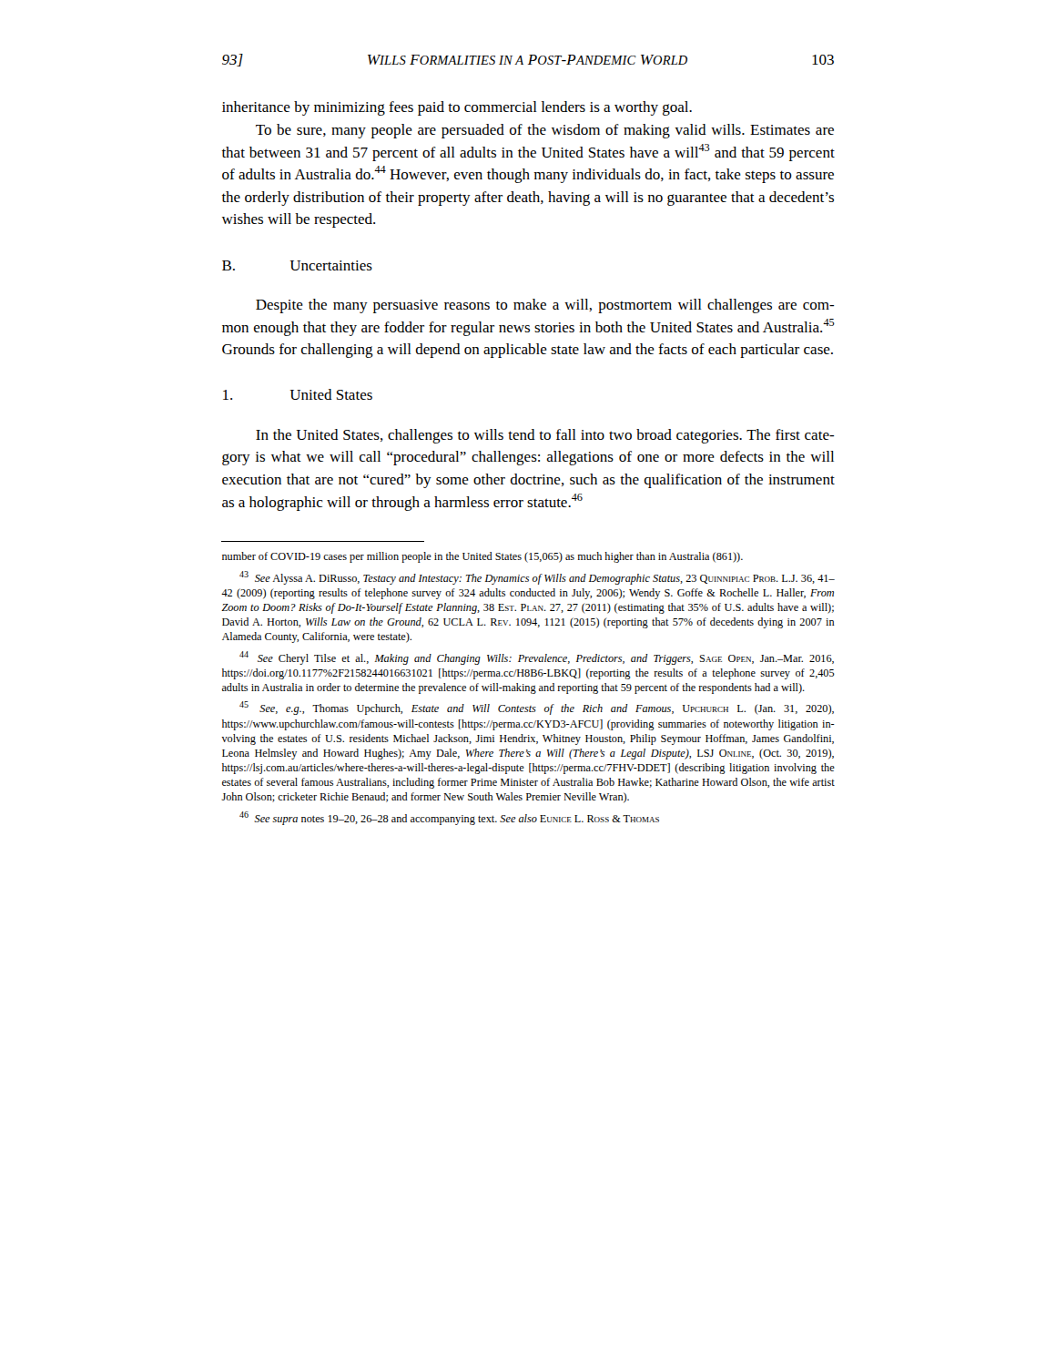93]
WILLS FORMALITIES IN A POST-PANDEMIC WORLD
103
inheritance by minimizing fees paid to commercial lenders is a worthy goal.
To be sure, many people are persuaded of the wisdom of making valid wills. Estimates are that between 31 and 57 percent of all adults in the United States have a will43 and that 59 percent of adults in Australia do.44 However, even though many individuals do, in fact, take steps to assure the orderly distribution of their property after death, having a will is no guarantee that a decedent’s wishes will be respected.
B. Uncertainties
Despite the many persuasive reasons to make a will, postmortem will challenges are common enough that they are fodder for regular news stories in both the United States and Australia.45 Grounds for challenging a will depend on applicable state law and the facts of each particular case.
1. United States
In the United States, challenges to wills tend to fall into two broad categories. The first category is what we will call “procedural” challenges: allegations of one or more defects in the will execution that are not “cured” by some other doctrine, such as the qualification of the instrument as a holographic will or through a harmless error statute.46
number of COVID-19 cases per million people in the United States (15,065) as much higher than in Australia (861)).
43 See Alyssa A. DiRusso, Testacy and Intestacy: The Dynamics of Wills and Demographic Status, 23 Quinnipiac Prob. L.J. 36, 41–42 (2009) (reporting results of telephone survey of 324 adults conducted in July, 2006); Wendy S. Goffe & Rochelle L. Haller, From Zoom to Doom? Risks of Do-It-Yourself Estate Planning, 38 Est. Plan. 27, 27 (2011) (estimating that 35% of U.S. adults have a will); David A. Horton, Wills Law on the Ground, 62 UCLA L. Rev. 1094, 1121 (2015) (reporting that 57% of decedents dying in 2007 in Alameda County, California, were testate).
44 See Cheryl Tilse et al., Making and Changing Wills: Prevalence, Predictors, and Triggers, Sage Open, Jan.–Mar. 2016, https://doi.org/10.1177%2F2158244016631021 [https://perma.cc/H8B6-LBKQ] (reporting the results of a telephone survey of 2,405 adults in Australia in order to determine the prevalence of will-making and reporting that 59 percent of the respondents had a will).
45 See, e.g., Thomas Upchurch, Estate and Will Contests of the Rich and Famous, Upchurch L. (Jan. 31, 2020), https://www.upchurchlaw.com/famous-will-contests [https://perma.cc/KYD3-AFCU] (providing summaries of noteworthy litigation involving the estates of U.S. residents Michael Jackson, Jimi Hendrix, Whitney Houston, Philip Seymour Hoffman, James Gandolfini, Leona Helmsley and Howard Hughes); Amy Dale, Where There’s a Will (There’s a Legal Dispute), LSJ Online, (Oct. 30, 2019), https://lsj.com.au/articles/where-theres-a-will-theres-a-legal-dispute [https://perma.cc/7FHV-DDET] (describing litigation involving the estates of several famous Australians, including former Prime Minister of Australia Bob Hawke; Katharine Howard Olson, the wife artist John Olson; cricketer Richie Benaud; and former New South Wales Premier Neville Wran).
46 See supra notes 19–20, 26–28 and accompanying text. See also Eunice L. Ross & Thomas